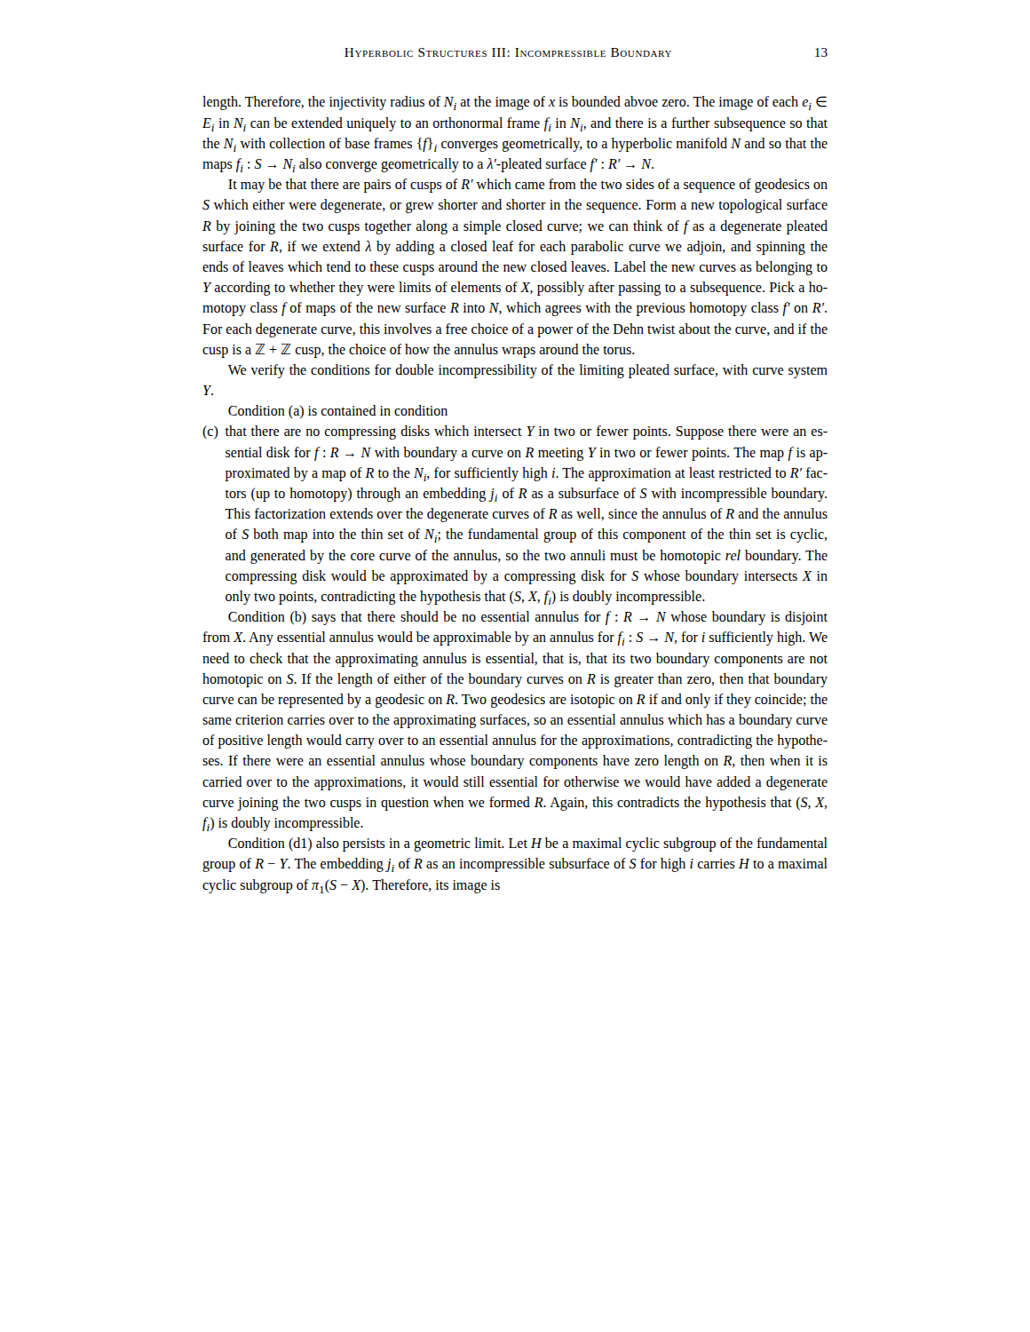Hyperbolic Structures III: Incompressible Boundary 13
length. Therefore, the injectivity radius of Ni at the image of x is bounded abvoe zero. The image of each ei ∈ Ei in Ni can be extended uniquely to an orthonormal frame fi in Ni, and there is a further subsequence so that the Ni with collection of base frames {f}i converges geometrically, to a hyperbolic manifold N and so that the maps fi : S → Ni also converge geometrically to a λ′-pleated surface f′ : R′ → N.
It may be that there are pairs of cusps of R′ which came from the two sides of a sequence of geodesics on S which either were degenerate, or grew shorter and shorter in the sequence. Form a new topological surface R by joining the two cusps together along a simple closed curve; we can think of f as a degenerate pleated surface for R, if we extend λ by adding a closed leaf for each parabolic curve we adjoin, and spinning the ends of leaves which tend to these cusps around the new closed leaves. Label the new curves as belonging to Y according to whether they were limits of elements of X, possibly after passing to a subsequence. Pick a homotopy class f of maps of the new surface R into N, which agrees with the previous homotopy class f′ on R′. For each degenerate curve, this involves a free choice of a power of the Dehn twist about the curve, and if the cusp is a ℤ + ℤ cusp, the choice of how the annulus wraps around the torus.
We verify the conditions for double incompressibility of the limiting pleated surface, with curve system Y.
Condition (a) is contained in condition
(c) that there are no compressing disks which intersect Y in two or fewer points. Suppose there were an essential disk for f : R → N with boundary a curve on R meeting Y in two or fewer points. The map f is approximated by a map of R to the Ni, for sufficiently high i. The approximation at least restricted to R′ factors (up to homotopy) through an embedding ji of R as a subsurface of S with incompressible boundary. This factorization extends over the degenerate curves of R as well, since the annulus of R and the annulus of S both map into the thin set of Ni; the fundamental group of this component of the thin set is cyclic, and generated by the core curve of the annulus, so the two annuli must be homotopic rel boundary. The compressing disk would be approximated by a compressing disk for S whose boundary intersects X in only two points, contradicting the hypothesis that (S, X, fi) is doubly incompressible.
Condition (b) says that there should be no essential annulus for f : R → N whose boundary is disjoint from X. Any essential annulus would be approximable by an annulus for fi : S → N, for i sufficiently high. We need to check that the approximating annulus is essential, that is, that its two boundary components are not homotopic on S. If the length of either of the boundary curves on R is greater than zero, then that boundary curve can be represented by a geodesic on R. Two geodesics are isotopic on R if and only if they coincide; the same criterion carries over to the approximating surfaces, so an essential annulus which has a boundary curve of positive length would carry over to an essential annulus for the approximations, contradicting the hypotheses. If there were an essential annulus whose boundary components have zero length on R, then when it is carried over to the approximations, it would still essential for otherwise we would have added a degenerate curve joining the two cusps in question when we formed R. Again, this contradicts the hypothesis that (S, X, fi) is doubly incompressible.
Condition (d1) also persists in a geometric limit. Let H be a maximal cyclic subgroup of the fundamental group of R − Y. The embedding ji of R as an incompressible subsurface of S for high i carries H to a maximal cyclic subgroup of π1(S − X). Therefore, its image is